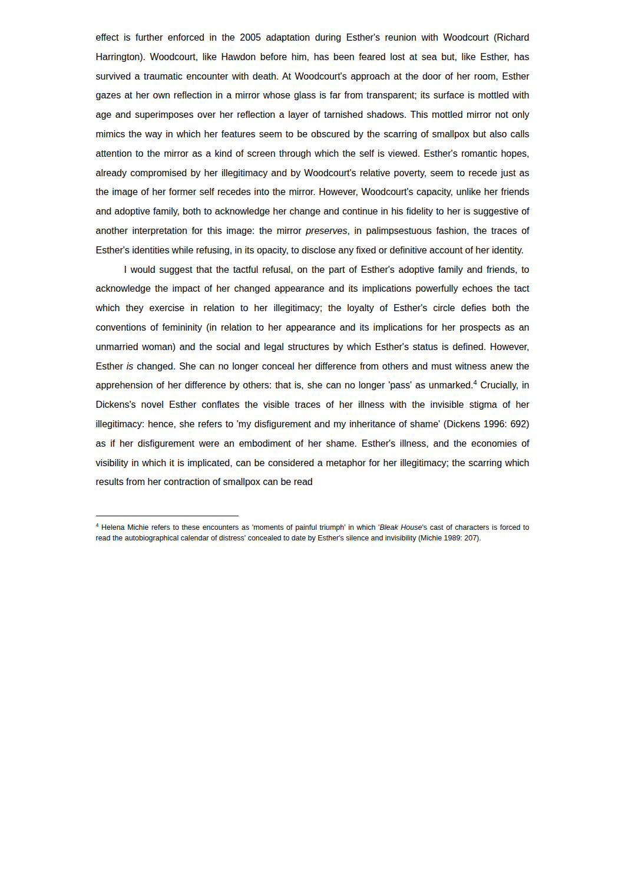effect is further enforced in the 2005 adaptation during Esther's reunion with Woodcourt (Richard Harrington). Woodcourt, like Hawdon before him, has been feared lost at sea but, like Esther, has survived a traumatic encounter with death. At Woodcourt's approach at the door of her room, Esther gazes at her own reflection in a mirror whose glass is far from transparent; its surface is mottled with age and superimposes over her reflection a layer of tarnished shadows. This mottled mirror not only mimics the way in which her features seem to be obscured by the scarring of smallpox but also calls attention to the mirror as a kind of screen through which the self is viewed. Esther's romantic hopes, already compromised by her illegitimacy and by Woodcourt's relative poverty, seem to recede just as the image of her former self recedes into the mirror. However, Woodcourt's capacity, unlike her friends and adoptive family, both to acknowledge her change and continue in his fidelity to her is suggestive of another interpretation for this image: the mirror preserves, in palimpsestuous fashion, the traces of Esther's identities while refusing, in its opacity, to disclose any fixed or definitive account of her identity.
I would suggest that the tactful refusal, on the part of Esther's adoptive family and friends, to acknowledge the impact of her changed appearance and its implications powerfully echoes the tact which they exercise in relation to her illegitimacy; the loyalty of Esther's circle defies both the conventions of femininity (in relation to her appearance and its implications for her prospects as an unmarried woman) and the social and legal structures by which Esther's status is defined. However, Esther is changed. She can no longer conceal her difference from others and must witness anew the apprehension of her difference by others: that is, she can no longer 'pass' as unmarked.4 Crucially, in Dickens's novel Esther conflates the visible traces of her illness with the invisible stigma of her illegitimacy: hence, she refers to 'my disfigurement and my inheritance of shame' (Dickens 1996: 692) as if her disfigurement were an embodiment of her shame. Esther's illness, and the economies of visibility in which it is implicated, can be considered a metaphor for her illegitimacy; the scarring which results from her contraction of smallpox can be read
4 Helena Michie refers to these encounters as 'moments of painful triumph' in which 'Bleak House's cast of characters is forced to read the autobiographical calendar of distress' concealed to date by Esther's silence and invisibility (Michie 1989: 207).